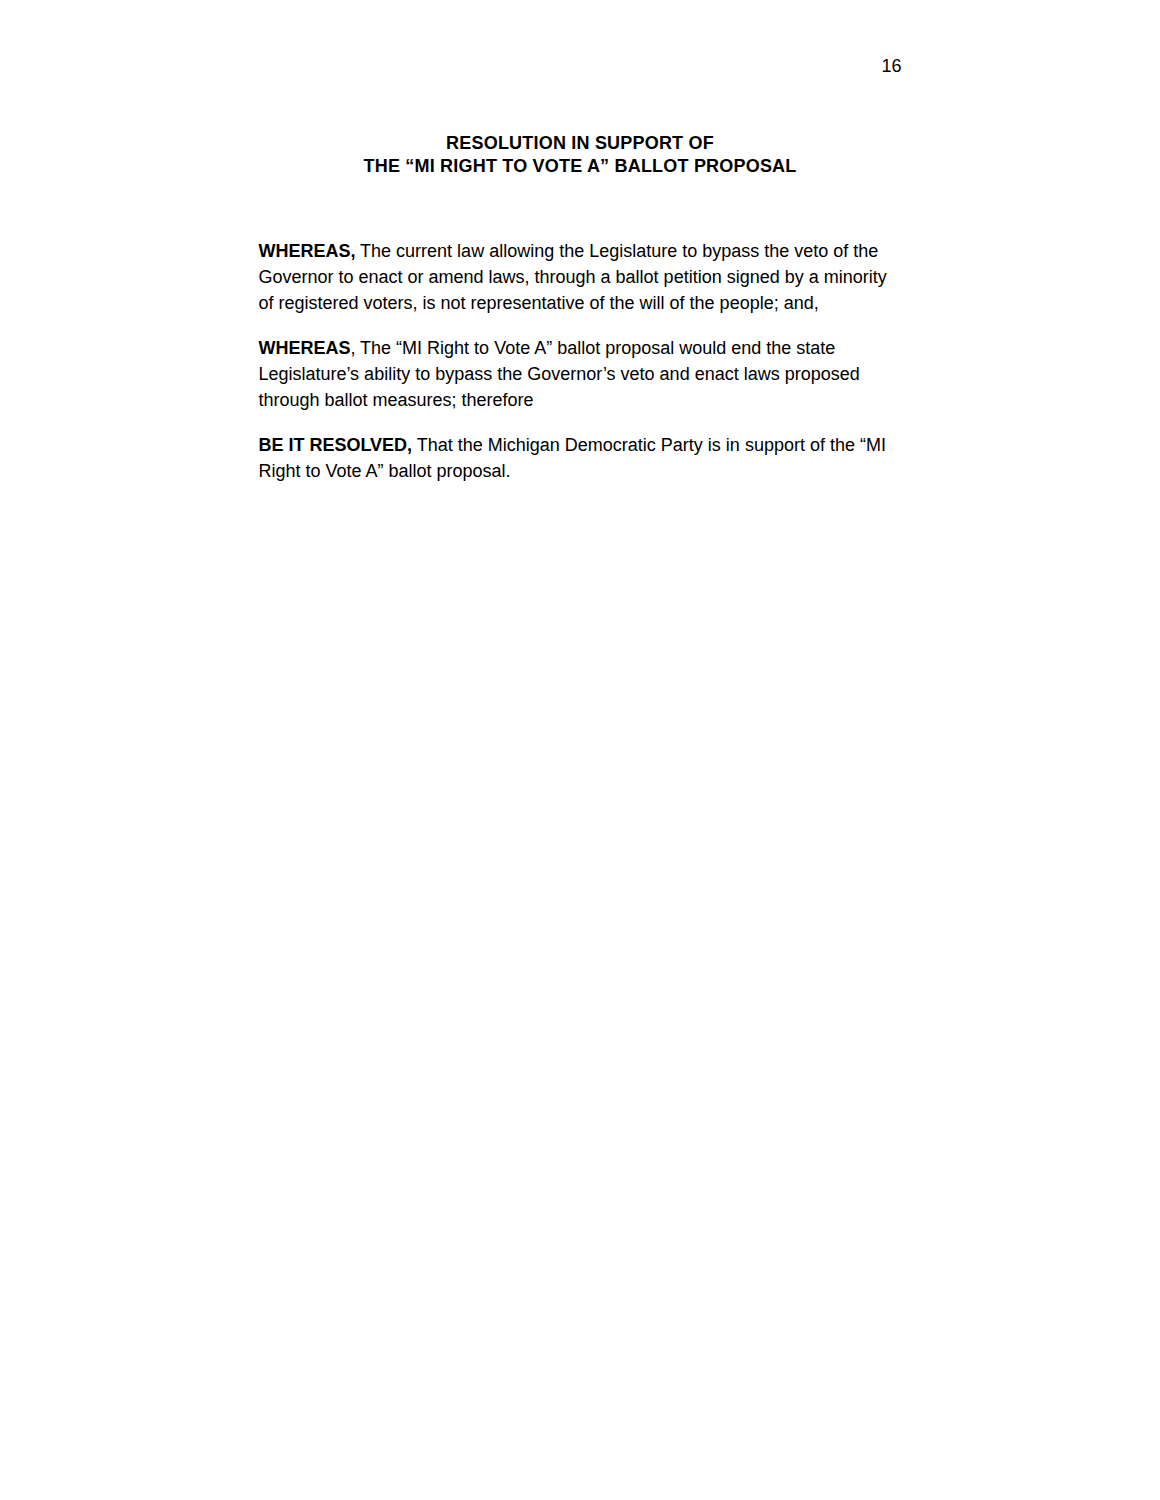16
RESOLUTION IN SUPPORT OF
THE “MI RIGHT TO VOTE A” BALLOT PROPOSAL
WHEREAS, The current law allowing the Legislature to bypass the veto of the Governor to enact or amend laws, through a ballot petition signed by a minority of registered voters, is not representative of the will of the people; and,
WHEREAS, The “MI Right to Vote A” ballot proposal would end the state Legislature’s ability to bypass the Governor’s veto and enact laws proposed through ballot measures; therefore
BE IT RESOLVED, That the Michigan Democratic Party is in support of the “MI Right to Vote A” ballot proposal.